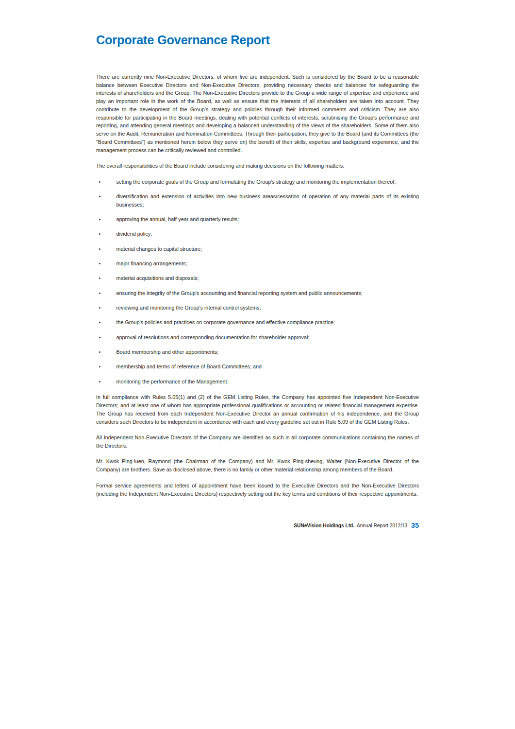Corporate Governance Report
There are currently nine Non-Executive Directors, of whom five are independent. Such is considered by the Board to be a reasonable balance between Executive Directors and Non-Executive Directors, providing necessary checks and balances for safeguarding the interests of shareholders and the Group. The Non-Executive Directors provide to the Group a wide range of expertise and experience and play an important role in the work of the Board, as well as ensure that the interests of all shareholders are taken into account. They contribute to the development of the Group's strategy and policies through their informed comments and criticism. They are also responsible for participating in the Board meetings, dealing with potential conflicts of interests, scrutinising the Group's performance and reporting, and attending general meetings and developing a balanced understanding of the views of the shareholders. Some of them also serve on the Audit, Remuneration and Nomination Committees. Through their participation, they give to the Board (and its Committees (the "Board Committees") as mentioned herein below they serve on) the benefit of their skills, expertise and background experience, and the management process can be critically reviewed and controlled.
The overall responsibilities of the Board include considering and making decisions on the following matters:
setting the corporate goals of the Group and formulating the Group's strategy and monitoring the implementation thereof;
diversification and extension of activities into new business areas/cessation of operation of any material parts of its existing businesses;
approving the annual, half-year and quarterly results;
dividend policy;
material changes to capital structure;
major financing arrangements;
material acquisitions and disposals;
ensuring the integrity of the Group's accounting and financial reporting system and public announcements;
reviewing and monitoring the Group's internal control systems;
the Group's policies and practices on corporate governance and effective compliance practice;
approval of resolutions and corresponding documentation for shareholder approval;
Board membership and other appointments;
membership and terms of reference of Board Committees; and
monitoring the performance of the Management.
In full compliance with Rules 5.05(1) and (2) of the GEM Listing Rules, the Company has appointed five Independent Non-Executive Directors; and at least one of whom has appropriate professional qualifications or accounting or related financial management expertise. The Group has received from each Independent Non-Executive Director an annual confirmation of his independence, and the Group considers such Directors to be independent in accordance with each and every guideline set out in Rule 5.09 of the GEM Listing Rules.
All Independent Non-Executive Directors of the Company are identified as such in all corporate communications containing the names of the Directors.
Mr. Kwok Ping-luen, Raymond (the Chairman of the Company) and Mr. Kwok Ping-sheung, Walter (Non-Executive Director of the Company) are brothers. Save as disclosed above, there is no family or other material relationship among members of the Board.
Formal service agreements and letters of appointment have been issued to the Executive Directors and the Non-Executive Directors (including the Independent Non-Executive Directors) respectively setting out the key terms and conditions of their respective appointments.
SUNeVision Holdings Ltd. Annual Report 2012/1335